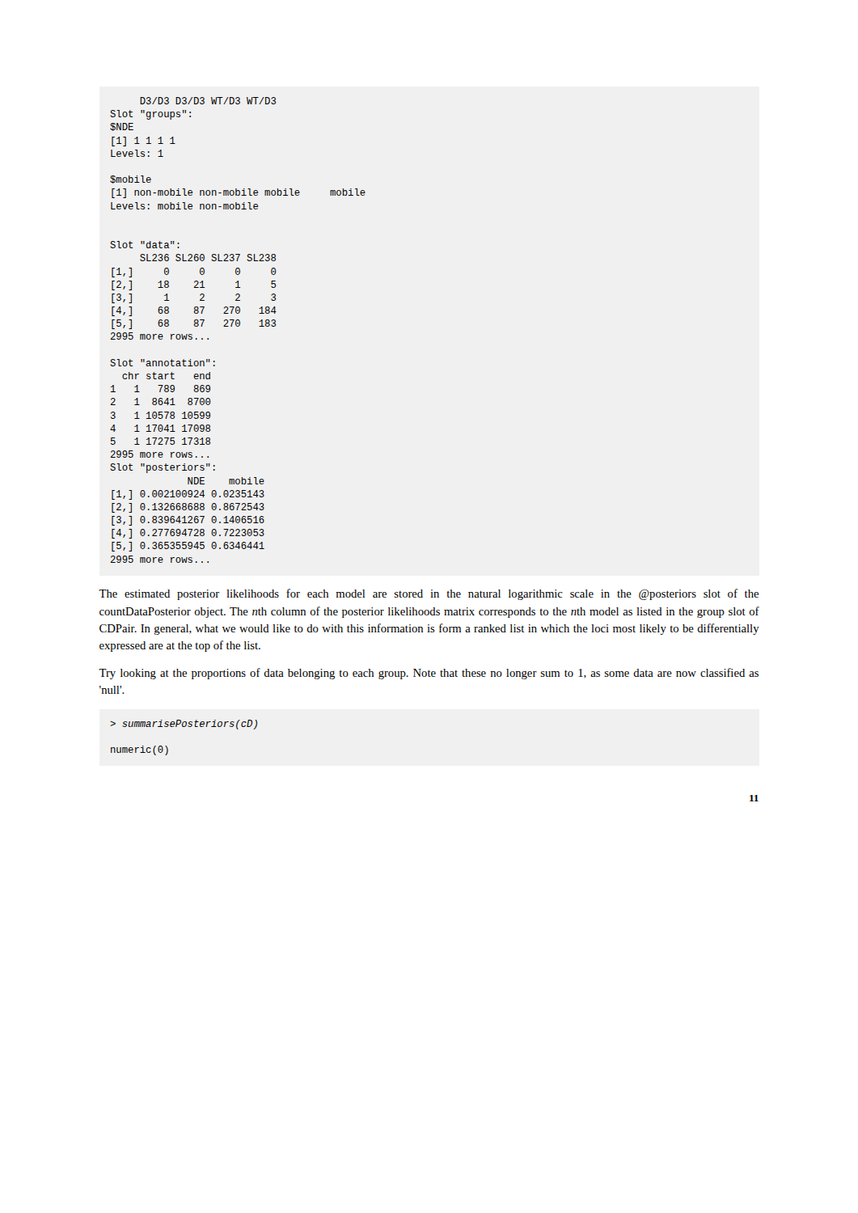D3/D3 D3/D3 WT/D3 WT/D3
Slot "groups":
$NDE
[1] 1 1 1 1
Levels: 1

$mobile
[1] non-mobile non-mobile mobile     mobile
Levels: mobile non-mobile


Slot "data":
     SL236 SL260 SL237 SL238
[1,]     0     0     0     0
[2,]    18    21     1     5
[3,]     1     2     2     3
[4,]    68    87   270   184
[5,]    68    87   270   183
2995 more rows...

Slot "annotation":
  chr start   end
1   1   789   869
2   1  8641  8700
3   1 10578 10599
4   1 17041 17098
5   1 17275 17318
2995 more rows...
Slot "posteriors":
             NDE    mobile
[1,] 0.002100924 0.0235143
[2,] 0.132668688 0.8672543
[3,] 0.839641267 0.1406516
[4,] 0.277694728 0.7223053
[5,] 0.365355945 0.6346441
2995 more rows...
The estimated posterior likelihoods for each model are stored in the natural logarithmic scale in the @posteriors slot of the countDataPosterior object. The nth column of the posterior likelihoods matrix corresponds to the nth model as listed in the group slot of CDPair. In general, what we would like to do with this information is form a ranked list in which the loci most likely to be differentially expressed are at the top of the list.
Try looking at the proportions of data belonging to each group. Note that these no longer sum to 1, as some data are now classified as 'null'.
> summarisePosteriors(cD)

numeric(0)
11